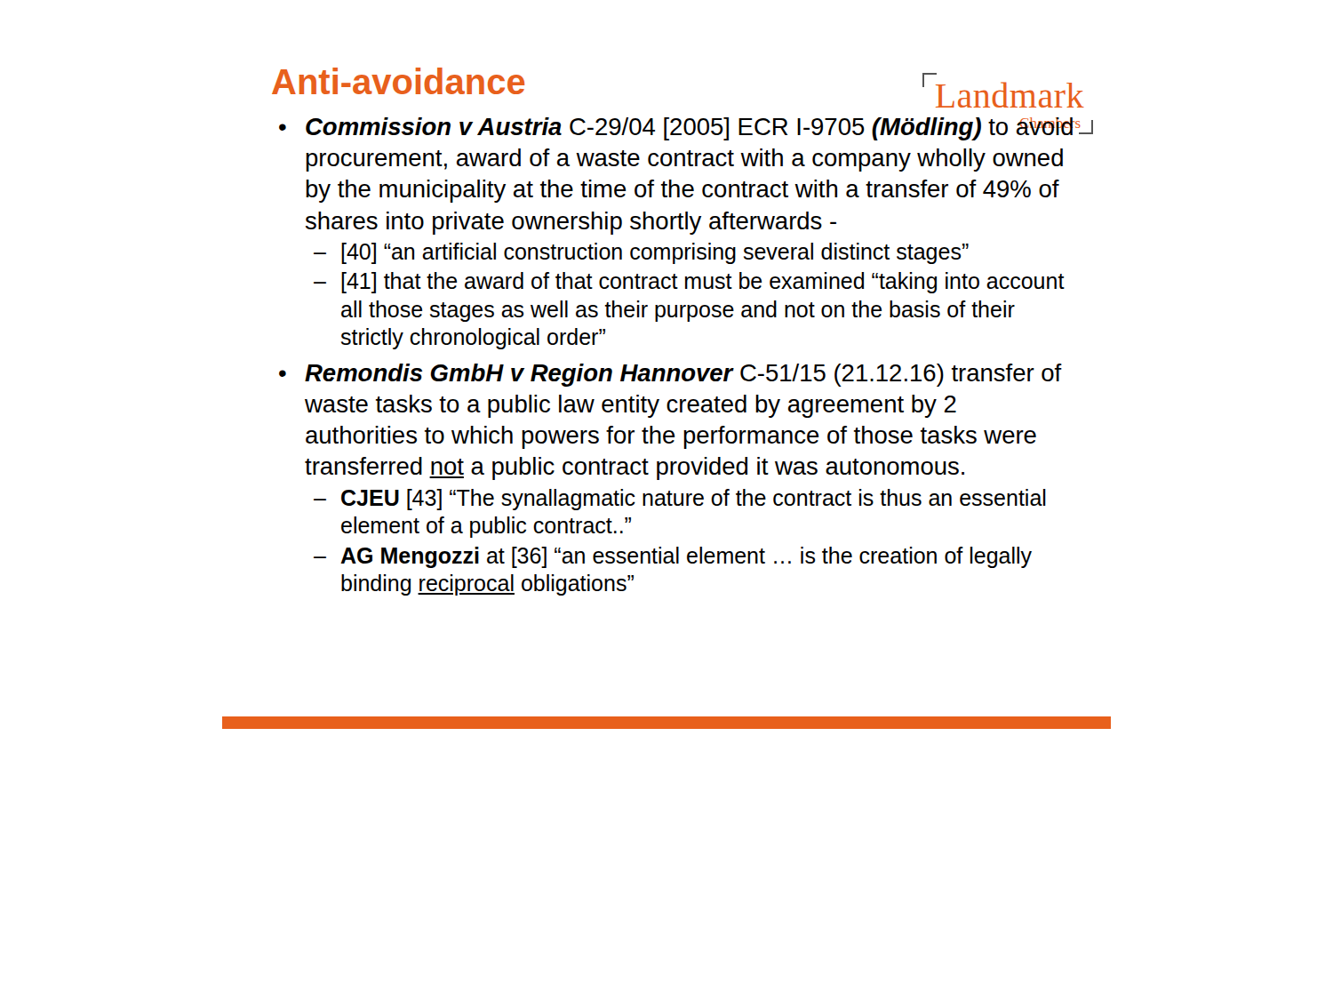Landmark
Chambers
Anti-avoidance
Commission v Austria C-29/04 [2005] ECR I-9705 (Mödling) to avoid procurement, award of a waste contract with a company wholly owned by the municipality at the time of the contract with a transfer of 49% of shares into private ownership shortly afterwards -
[40] “an artificial construction comprising several distinct stages”
[41] that the award of that contract must be examined “taking into account all those stages as well as their purpose and not on the basis of their strictly chronological order”
Remondis GmbH v Region Hannover C-51/15 (21.12.16) transfer of waste tasks to a public law entity created by agreement by 2 authorities to which powers for the performance of those tasks were transferred not a public contract provided it was autonomous.
CJEU [43] “The synallagmatic nature of the contract is thus an essential element of a public contract..”
AG Mengozzi at [36] “an essential element … is the creation of legally binding reciprocal obligations”